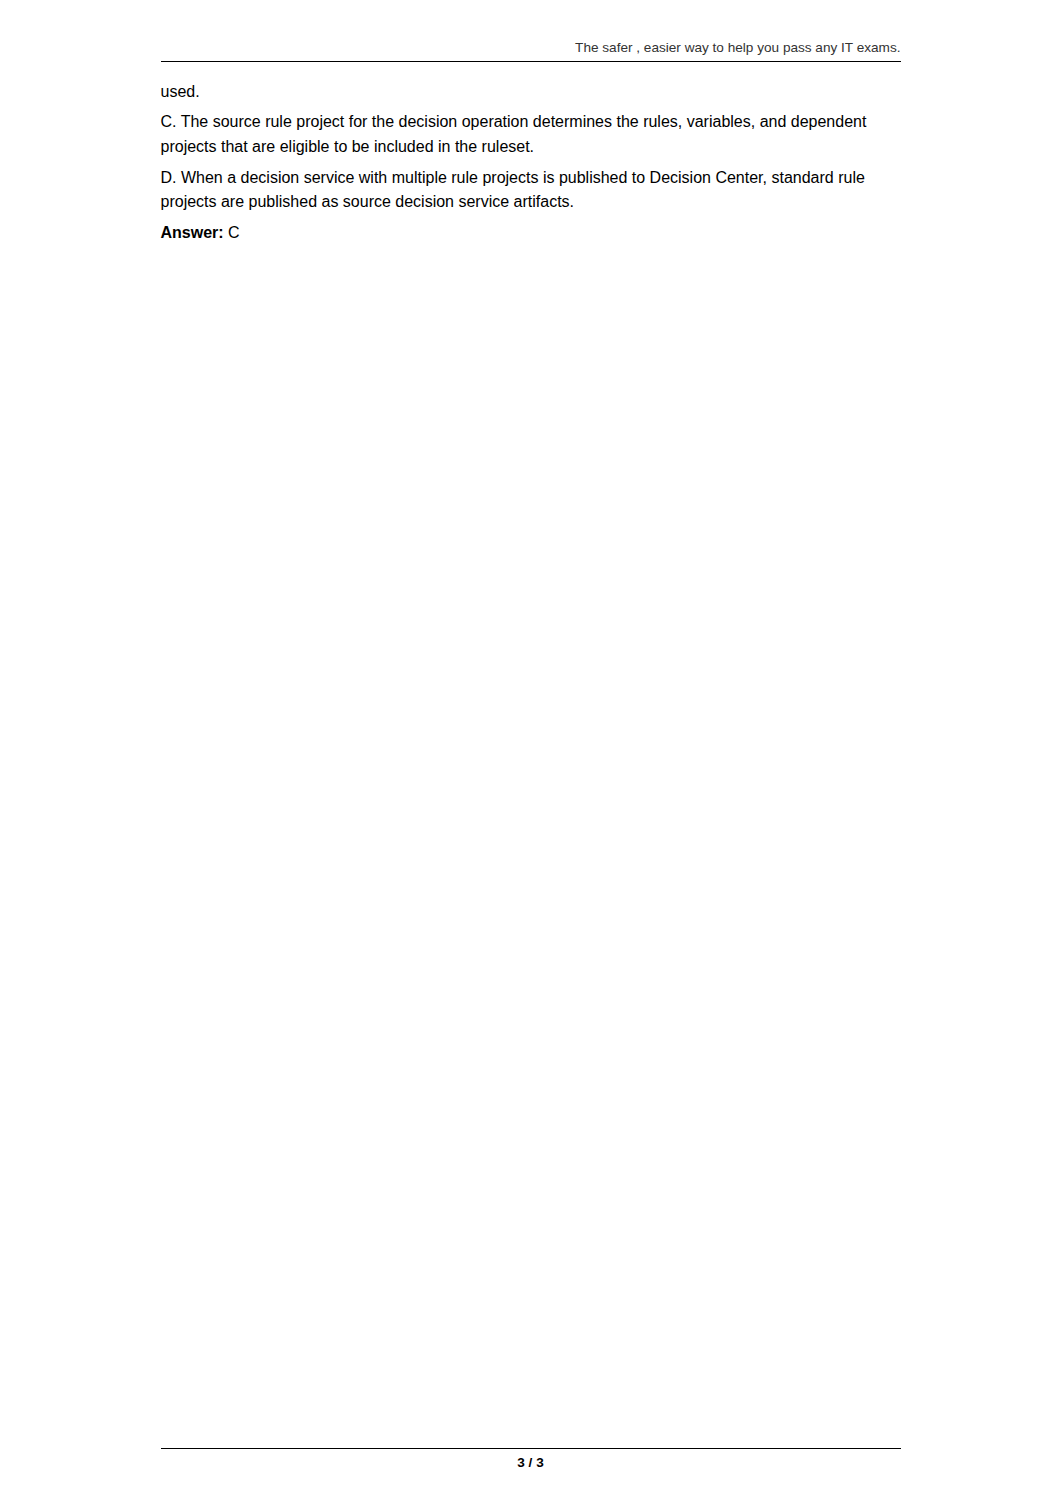The safer , easier way to help you pass any IT exams.
used.
C. The source rule project for the decision operation determines the rules, variables, and dependent projects that are eligible to be included in the ruleset.
D. When a decision service with multiple rule projects is published to Decision Center, standard rule projects are published as source decision service artifacts.
Answer: C
3 / 3